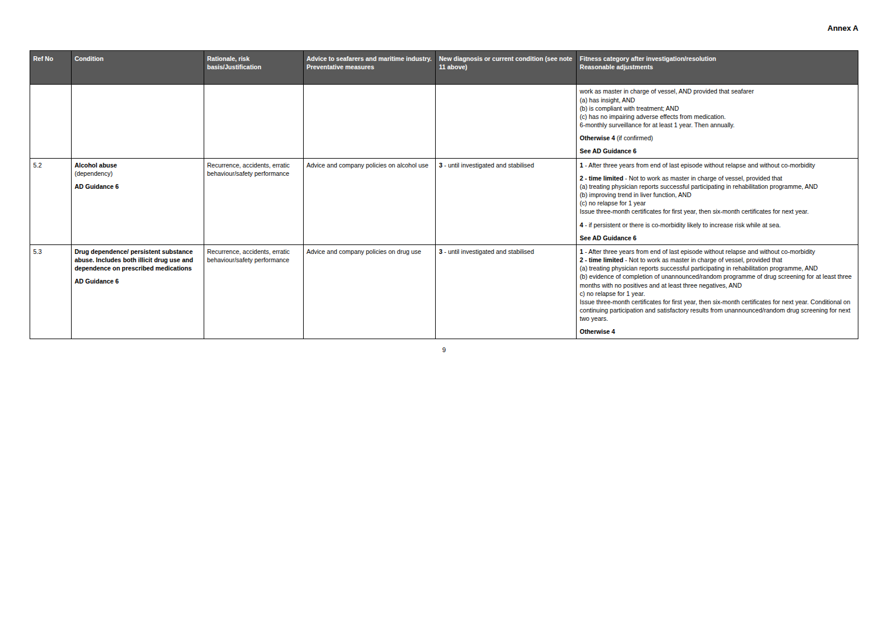Annex A
| Ref No | Condition | Rationale, risk basis/Justification | Advice to seafarers and maritime industry. Preventative measures | New diagnosis or current condition (see note 11 above) | Fitness category after investigation/resolution Reasonable adjustments |
| --- | --- | --- | --- | --- | --- |
| | | | | | work as master in charge of vessel, AND provided that seafarer (a) has insight, AND (b) is compliant with treatment; AND (c) has no impairing adverse effects from medication. 6-monthly surveillance for at least 1 year. Then annually. Otherwise 4 (if confirmed) See AD Guidance 6 |
| 5.2 | Alcohol abuse (dependency) AD Guidance 6 | Recurrence, accidents, erratic behaviour/safety performance | Advice and company policies on alcohol use | 3 - until investigated and stabilised | 1 - After three years from end of last episode without relapse and without co-morbidity 2 - time limited - Not to work as master in charge of vessel, provided that (a) treating physician reports successful participating in rehabilitation programme, AND (b) improving trend in liver function, AND (c) no relapse for 1 year Issue three-month certificates for first year, then six-month certificates for next year. 4 - if persistent or there is co-morbidity likely to increase risk while at sea. See AD Guidance 6 |
| 5.3 | Drug dependence/ persistent substance abuse. Includes both illicit drug use and dependence on prescribed medications AD Guidance 6 | Recurrence, accidents, erratic behaviour/safety performance | Advice and company policies on drug use | 3 - until investigated and stabilised | 1 - After three years from end of last episode without relapse and without co-morbidity 2 - time limited - Not to work as master in charge of vessel, provided that (a) treating physician reports successful participating in rehabilitation programme, AND (b) evidence of completion of unannounced/random programme of drug screening for at least three months with no positives and at least three negatives, AND c) no relapse for 1 year. Issue three-month certificates for first year, then six-month certificates for next year. Conditional on continuing participation and satisfactory results from unannounced/random drug screening for next two years. Otherwise 4 |
9